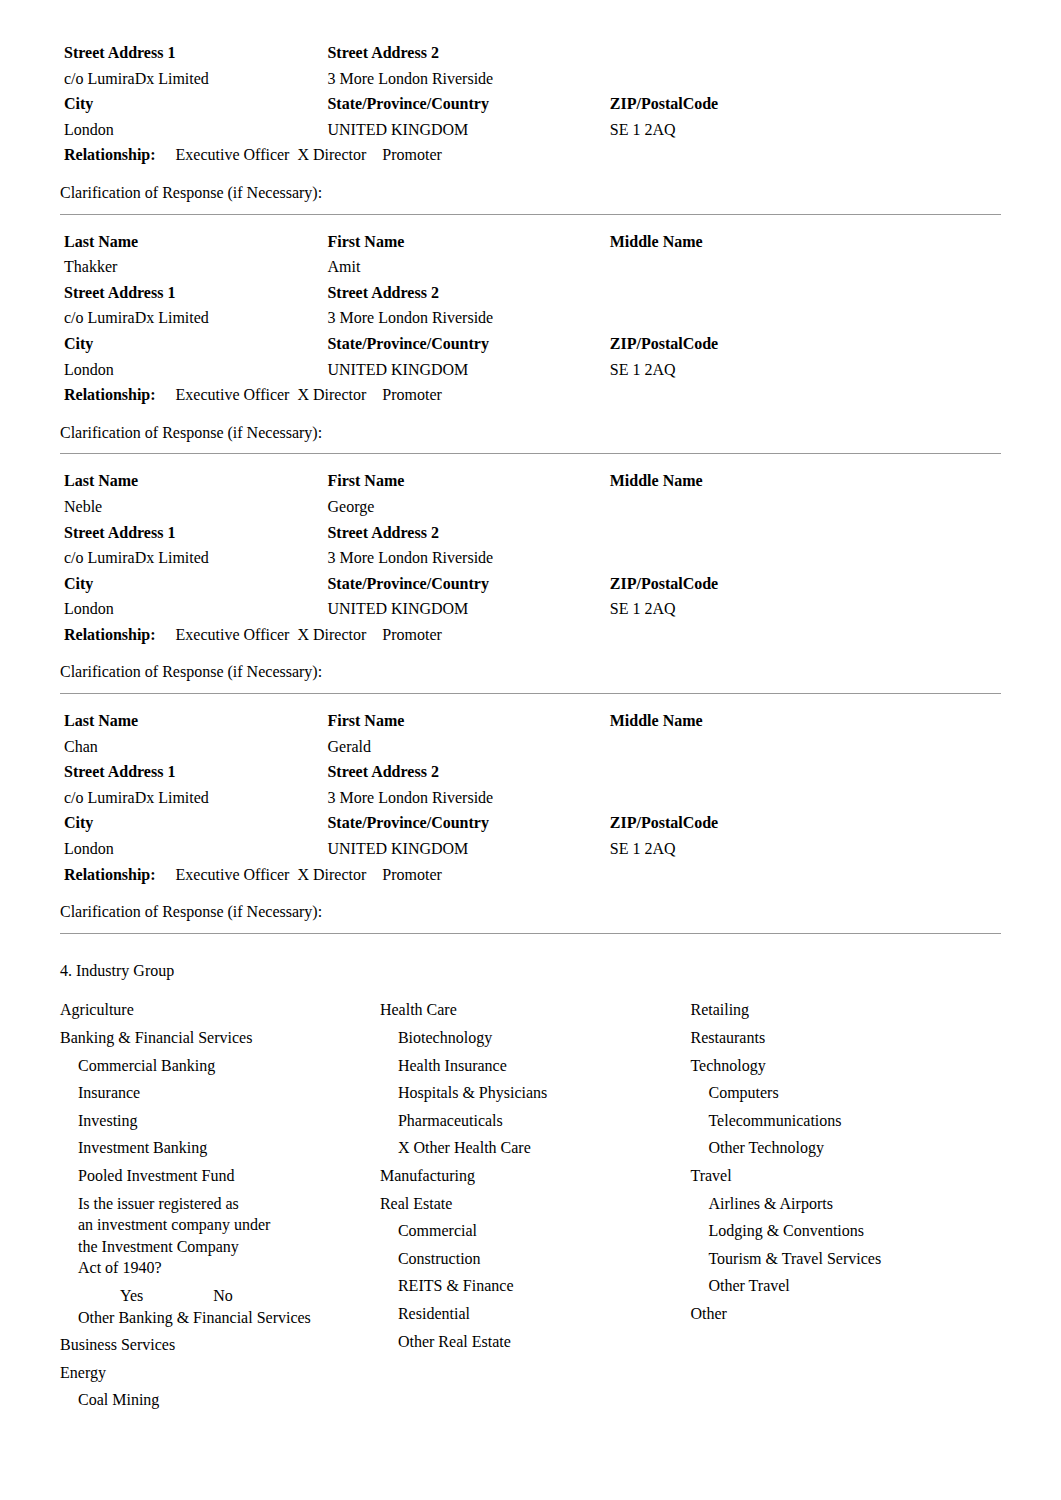| Street Address 1 | Street Address 2 | |
| c/o LumiraDx Limited | 3 More London Riverside | |
| City | State/Province/Country | ZIP/PostalCode |
| London | UNITED KINGDOM | SE 1 2AQ |
| Relationship: Executive Officer X Director Promoter |
Clarification of Response (if Necessary):
| Last Name | First Name | Middle Name |
| Thakker | Amit | |
| Street Address 1 | Street Address 2 | |
| c/o LumiraDx Limited | 3 More London Riverside | |
| City | State/Province/Country | ZIP/PostalCode |
| London | UNITED KINGDOM | SE 1 2AQ |
| Relationship: Executive Officer X Director Promoter |
Clarification of Response (if Necessary):
| Last Name | First Name | Middle Name |
| Neble | George | |
| Street Address 1 | Street Address 2 | |
| c/o LumiraDx Limited | 3 More London Riverside | |
| City | State/Province/Country | ZIP/PostalCode |
| London | UNITED KINGDOM | SE 1 2AQ |
| Relationship: Executive Officer X Director Promoter |
Clarification of Response (if Necessary):
| Last Name | First Name | Middle Name |
| Chan | Gerald | |
| Street Address 1 | Street Address 2 | |
| c/o LumiraDx Limited | 3 More London Riverside | |
| City | State/Province/Country | ZIP/PostalCode |
| London | UNITED KINGDOM | SE 1 2AQ |
| Relationship: Executive Officer X Director Promoter |
Clarification of Response (if Necessary):
4. Industry Group
| Agriculture Banking & Financial Services Commercial Banking Insurance Investing Investment Banking Pooled Investment Fund Is the issuer registered as an investment company under the Investment Company Act of 1940? Yes No Other Banking & Financial Services Business Services Energy Coal Mining | Health Care Biotechnology Health Insurance Hospitals & Physicians Pharmaceuticals X Other Health Care Manufacturing Real Estate Commercial Construction REITS & Finance Residential Other Real Estate | Retailing Restaurants Technology Computers Telecommunications Other Technology Travel Airlines & Airports Lodging & Conventions Tourism & Travel Services Other Travel Other |